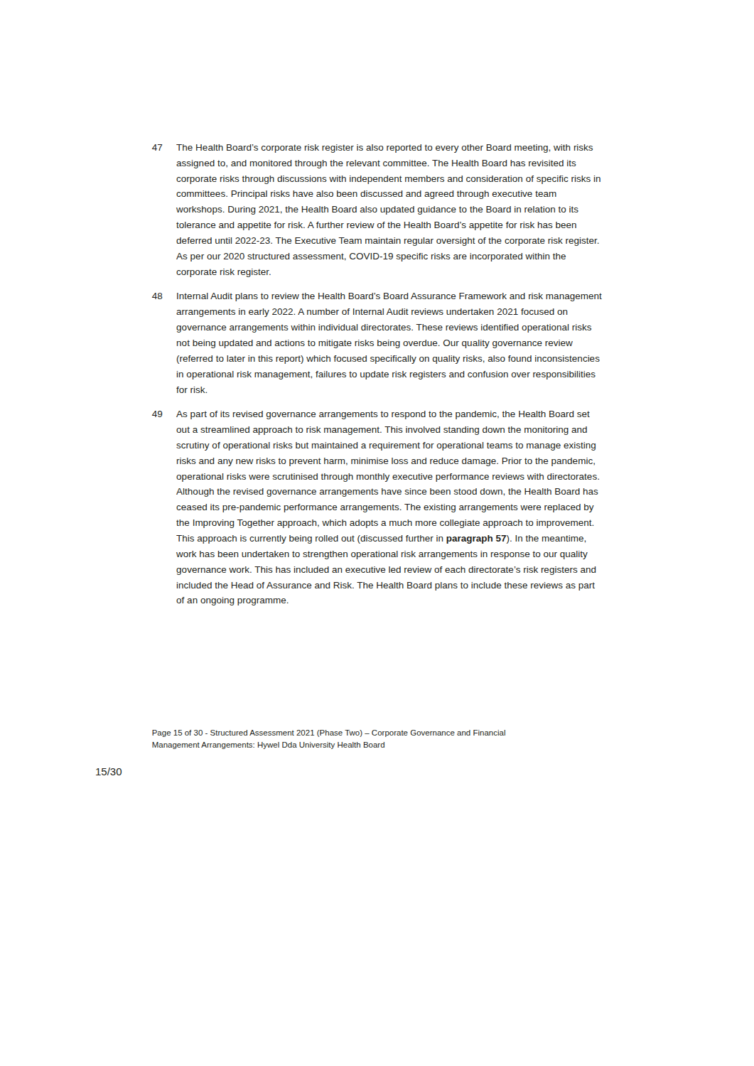47
The Health Board’s corporate risk register is also reported to every other Board meeting, with risks assigned to, and monitored through the relevant committee. The Health Board has revisited its corporate risks through discussions with independent members and consideration of specific risks in committees. Principal risks have also been discussed and agreed through executive team workshops. During 2021, the Health Board also updated guidance to the Board in relation to its tolerance and appetite for risk. A further review of the Health Board’s appetite for risk has been deferred until 2022-23. The Executive Team maintain regular oversight of the corporate risk register. As per our 2020 structured assessment, COVID-19 specific risks are incorporated within the corporate risk register.
48
Internal Audit plans to review the Health Board’s Board Assurance Framework and risk management arrangements in early 2022. A number of Internal Audit reviews undertaken 2021 focused on governance arrangements within individual directorates. These reviews identified operational risks not being updated and actions to mitigate risks being overdue. Our quality governance review (referred to later in this report) which focused specifically on quality risks, also found inconsistencies in operational risk management, failures to update risk registers and confusion over responsibilities for risk.
49
As part of its revised governance arrangements to respond to the pandemic, the Health Board set out a streamlined approach to risk management. This involved standing down the monitoring and scrutiny of operational risks but maintained a requirement for operational teams to manage existing risks and any new risks to prevent harm, minimise loss and reduce damage. Prior to the pandemic, operational risks were scrutinised through monthly executive performance reviews with directorates. Although the revised governance arrangements have since been stood down, the Health Board has ceased its pre-pandemic performance arrangements. The existing arrangements were replaced by the Improving Together approach, which adopts a much more collegiate approach to improvement. This approach is currently being rolled out (discussed further in paragraph 57). In the meantime, work has been undertaken to strengthen operational risk arrangements in response to our quality governance work. This has included an executive led review of each directorate’s risk registers and included the Head of Assurance and Risk. The Health Board plans to include these reviews as part of an ongoing programme.
Page 15 of 30 - Structured Assessment 2021 (Phase Two) – Corporate Governance and Financial Management Arrangements: Hywel Dda University Health Board
15/30